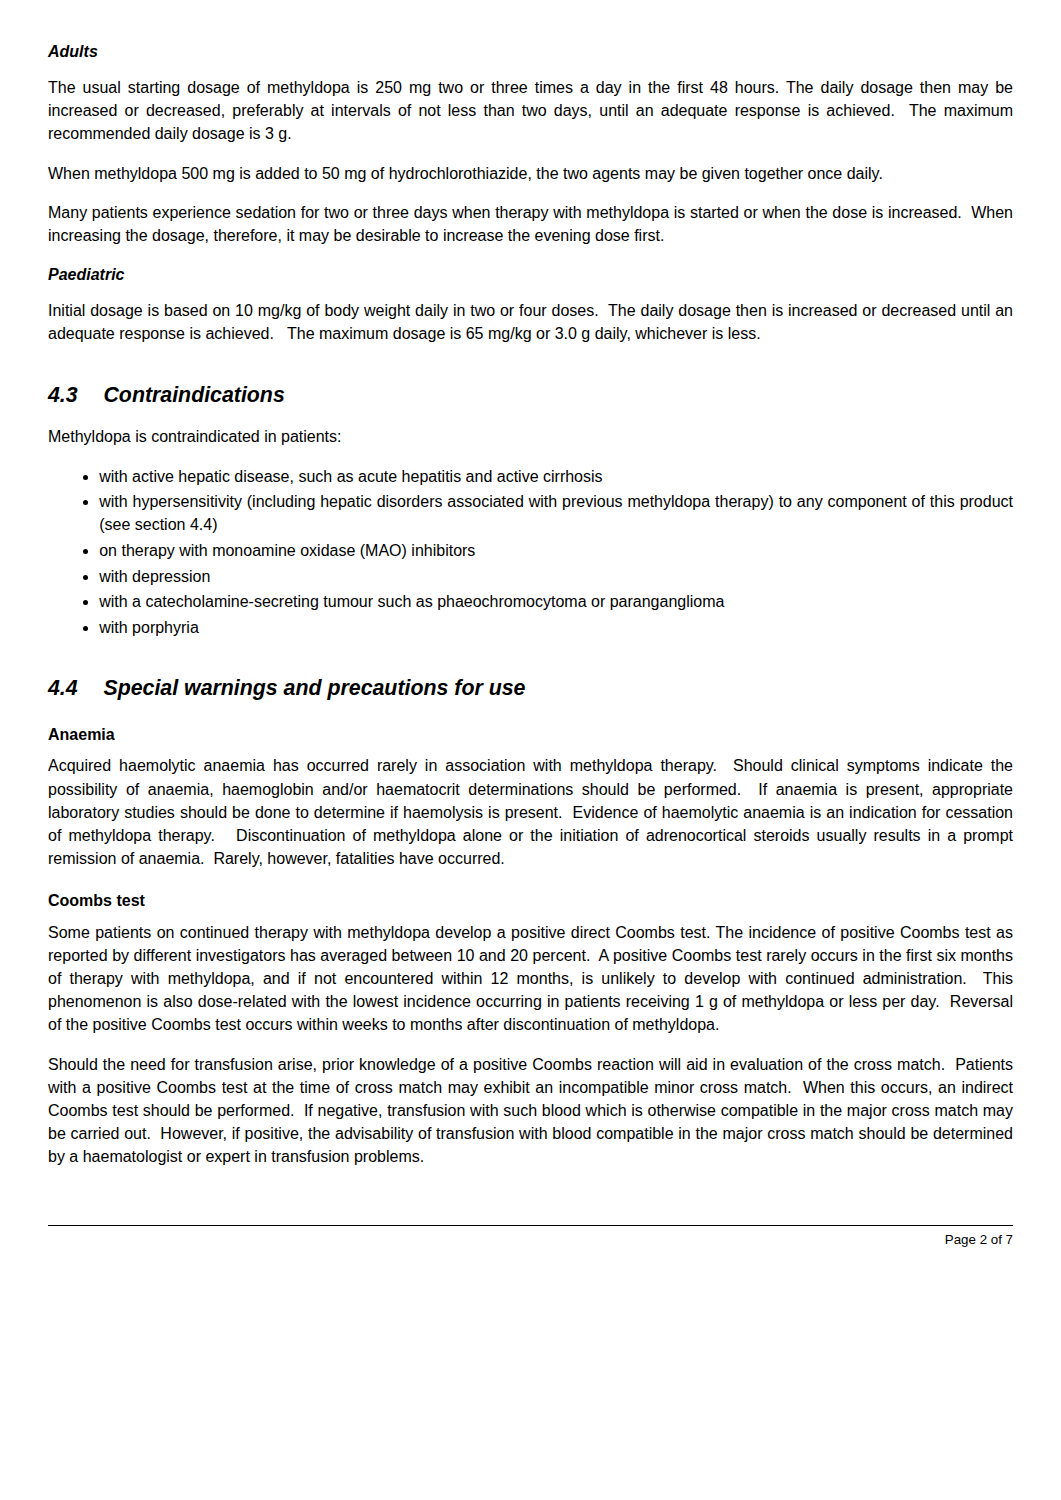Adults
The usual starting dosage of methyldopa is 250 mg two or three times a day in the first 48 hours. The daily dosage then may be increased or decreased, preferably at intervals of not less than two days, until an adequate response is achieved. The maximum recommended daily dosage is 3 g.
When methyldopa 500 mg is added to 50 mg of hydrochlorothiazide, the two agents may be given together once daily.
Many patients experience sedation for two or three days when therapy with methyldopa is started or when the dose is increased. When increasing the dosage, therefore, it may be desirable to increase the evening dose first.
Paediatric
Initial dosage is based on 10 mg/kg of body weight daily in two or four doses. The daily dosage then is increased or decreased until an adequate response is achieved. The maximum dosage is 65 mg/kg or 3.0 g daily, whichever is less.
4.3 Contraindications
Methyldopa is contraindicated in patients:
with active hepatic disease, such as acute hepatitis and active cirrhosis
with hypersensitivity (including hepatic disorders associated with previous methyldopa therapy) to any component of this product (see section 4.4)
on therapy with monoamine oxidase (MAO) inhibitors
with depression
with a catecholamine-secreting tumour such as phaeochromocytoma or paranganglioma
with porphyria
4.4 Special warnings and precautions for use
Anaemia
Acquired haemolytic anaemia has occurred rarely in association with methyldopa therapy. Should clinical symptoms indicate the possibility of anaemia, haemoglobin and/or haematocrit determinations should be performed. If anaemia is present, appropriate laboratory studies should be done to determine if haemolysis is present. Evidence of haemolytic anaemia is an indication for cessation of methyldopa therapy. Discontinuation of methyldopa alone or the initiation of adrenocortical steroids usually results in a prompt remission of anaemia. Rarely, however, fatalities have occurred.
Coombs test
Some patients on continued therapy with methyldopa develop a positive direct Coombs test. The incidence of positive Coombs test as reported by different investigators has averaged between 10 and 20 percent. A positive Coombs test rarely occurs in the first six months of therapy with methyldopa, and if not encountered within 12 months, is unlikely to develop with continued administration. This phenomenon is also dose-related with the lowest incidence occurring in patients receiving 1 g of methyldopa or less per day. Reversal of the positive Coombs test occurs within weeks to months after discontinuation of methyldopa.
Should the need for transfusion arise, prior knowledge of a positive Coombs reaction will aid in evaluation of the cross match. Patients with a positive Coombs test at the time of cross match may exhibit an incompatible minor cross match. When this occurs, an indirect Coombs test should be performed. If negative, transfusion with such blood which is otherwise compatible in the major cross match may be carried out. However, if positive, the advisability of transfusion with blood compatible in the major cross match should be determined by a haematologist or expert in transfusion problems.
Page 2 of 7